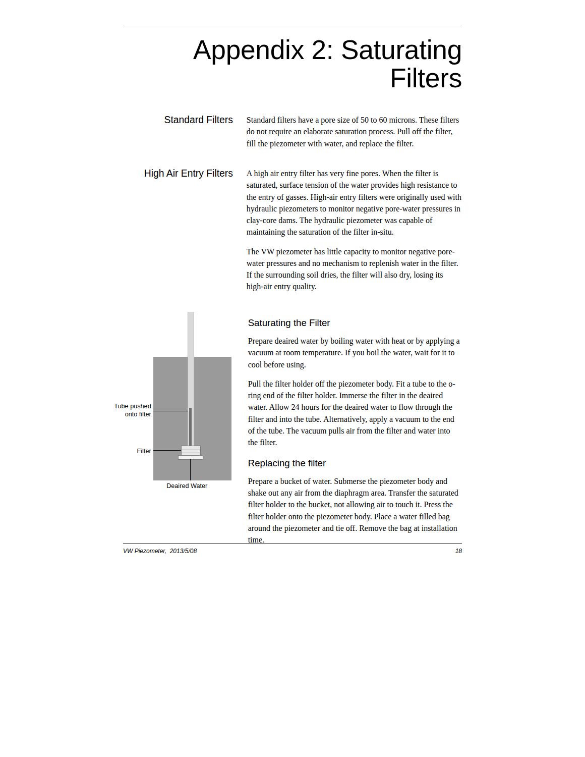Appendix 2: Saturating Filters
Standard Filters
Standard filters have a pore size of 50 to 60 microns. These filters do not require an elaborate saturation process. Pull off the filter, fill the piezometer with water, and replace the filter.
High Air Entry Filters
A high air entry filter has very fine pores. When the filter is saturated, surface tension of the water provides high resistance to the entry of gasses. High-air entry filters were originally used with hydraulic piezometers to monitor negative pore-water pressures in clay-core dams. The hydraulic piezometer was capable of maintaining the saturation of the filter in-situ.
The VW piezometer has little capacity to monitor negative pore-water pressures and no mechanism to replenish water in the filter. If the surrounding soil dries, the filter will also dry, losing its high-air entry quality.
Tube pushed
onto filter
Filter
Deaired Water
Saturating the Filter
Prepare deaired water by boiling water with heat or by applying a vacuum at room temperature. If you boil the water, wait for it to cool before using.
Pull the filter holder off the piezometer body. Fit a tube to the o-ring end of the filter holder. Immerse the filter in the deaired water. Allow 24 hours for the deaired water to flow through the filter and into the tube. Alternatively, apply a vacuum to the end of the tube. The vacuum pulls air from the filter and water into the filter.
Replacing the filter
Prepare a bucket of water. Submerse the piezometer body and shake out any air from the diaphragm area. Transfer the saturated filter holder to the bucket, not allowing air to touch it. Press the filter holder onto the piezometer body. Place a water filled bag around the piezometer and tie off. Remove the bag at installation time.
VW Piezometer, 2013/5/08 18